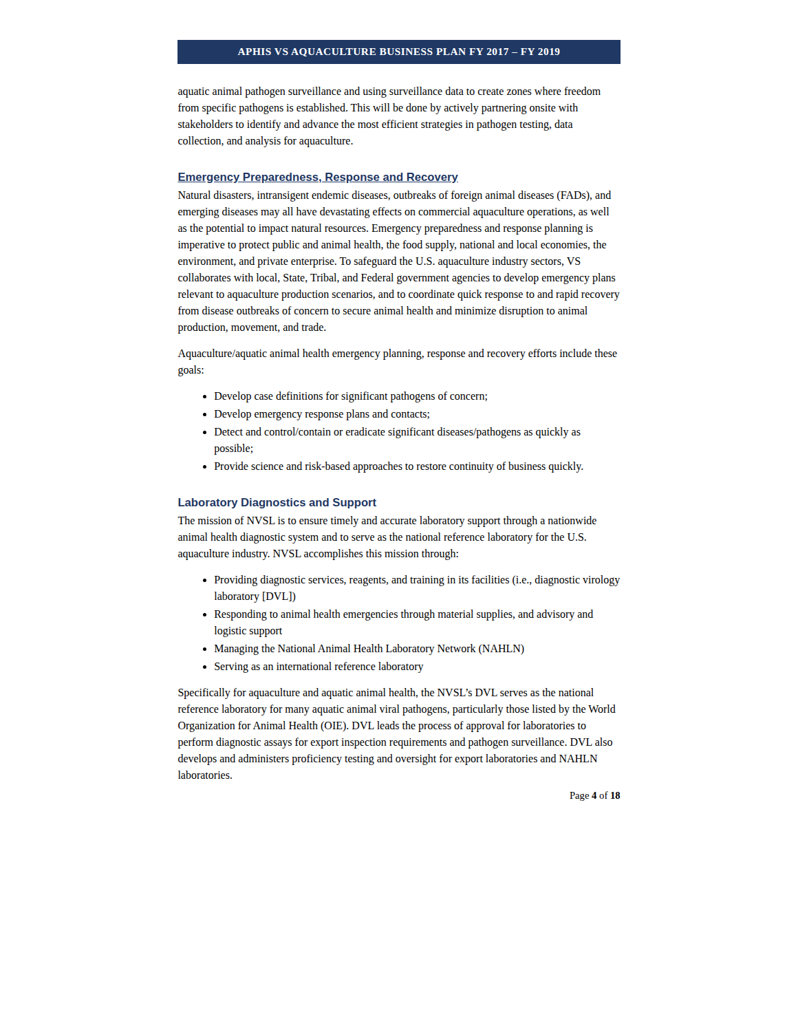APHIS VS AQUACULTURE BUSINESS PLAN FY 2017 – FY 2019
aquatic animal pathogen surveillance and using surveillance data to create zones where freedom from specific pathogens is established. This will be done by actively partnering onsite with stakeholders to identify and advance the most efficient strategies in pathogen testing, data collection, and analysis for aquaculture.
Emergency Preparedness, Response and Recovery
Natural disasters, intransigent endemic diseases, outbreaks of foreign animal diseases (FADs), and emerging diseases may all have devastating effects on commercial aquaculture operations, as well as the potential to impact natural resources. Emergency preparedness and response planning is imperative to protect public and animal health, the food supply, national and local economies, the environment, and private enterprise. To safeguard the U.S. aquaculture industry sectors, VS collaborates with local, State, Tribal, and Federal government agencies to develop emergency plans relevant to aquaculture production scenarios, and to coordinate quick response to and rapid recovery from disease outbreaks of concern to secure animal health and minimize disruption to animal production, movement, and trade.
Aquaculture/aquatic animal health emergency planning, response and recovery efforts include these goals:
Develop case definitions for significant pathogens of concern;
Develop emergency response plans and contacts;
Detect and control/contain or eradicate significant diseases/pathogens as quickly as possible;
Provide science and risk-based approaches to restore continuity of business quickly.
Laboratory Diagnostics and Support
The mission of NVSL is to ensure timely and accurate laboratory support through a nationwide animal health diagnostic system and to serve as the national reference laboratory for the U.S. aquaculture industry. NVSL accomplishes this mission through:
Providing diagnostic services, reagents, and training in its facilities (i.e., diagnostic virology laboratory [DVL])
Responding to animal health emergencies through material supplies, and advisory and logistic support
Managing the National Animal Health Laboratory Network (NAHLN)
Serving as an international reference laboratory
Specifically for aquaculture and aquatic animal health, the NVSL’s DVL serves as the national reference laboratory for many aquatic animal viral pathogens, particularly those listed by the World Organization for Animal Health (OIE). DVL leads the process of approval for laboratories to perform diagnostic assays for export inspection requirements and pathogen surveillance. DVL also develops and administers proficiency testing and oversight for export laboratories and NAHLN laboratories.
Page 4 of 18